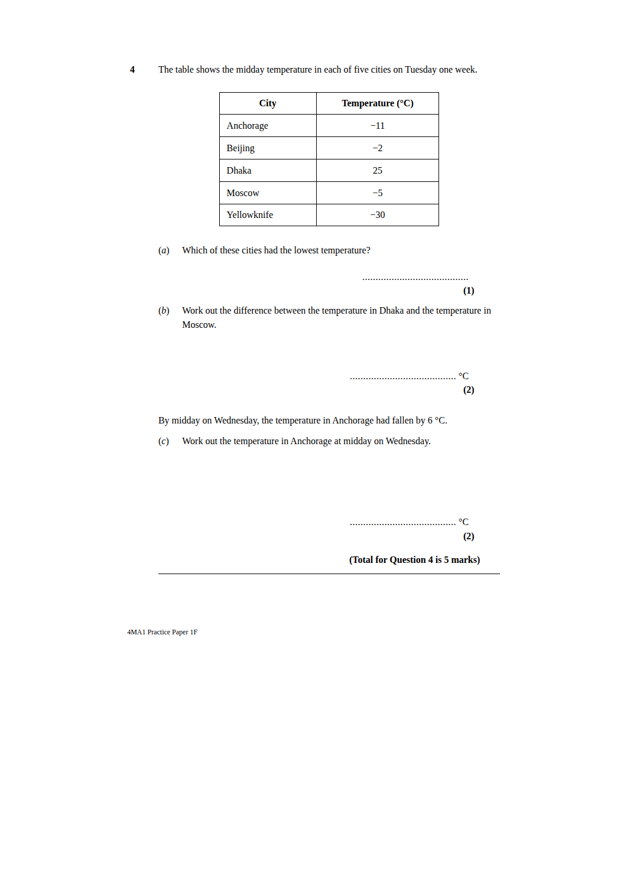4
The table shows the midday temperature in each of five cities on Tuesday one week.
| City | Temperature (°C) |
| --- | --- |
| Anchorage | −11 |
| Beijing | −2 |
| Dhaka | 25 |
| Moscow | −5 |
| Yellowknife | −30 |
(a)
Which of these cities had the lowest temperature?
........................................
(1)
(b)
Work out the difference between the temperature in Dhaka and the temperature in Moscow.
........................................ °C
(2)
By midday on Wednesday, the temperature in Anchorage had fallen by 6 °C.
(c)
Work out the temperature in Anchorage at midday on Wednesday.
........................................ °C
(2)
(Total for Question 4 is 5 marks)
4MA1 Practice Paper 1F